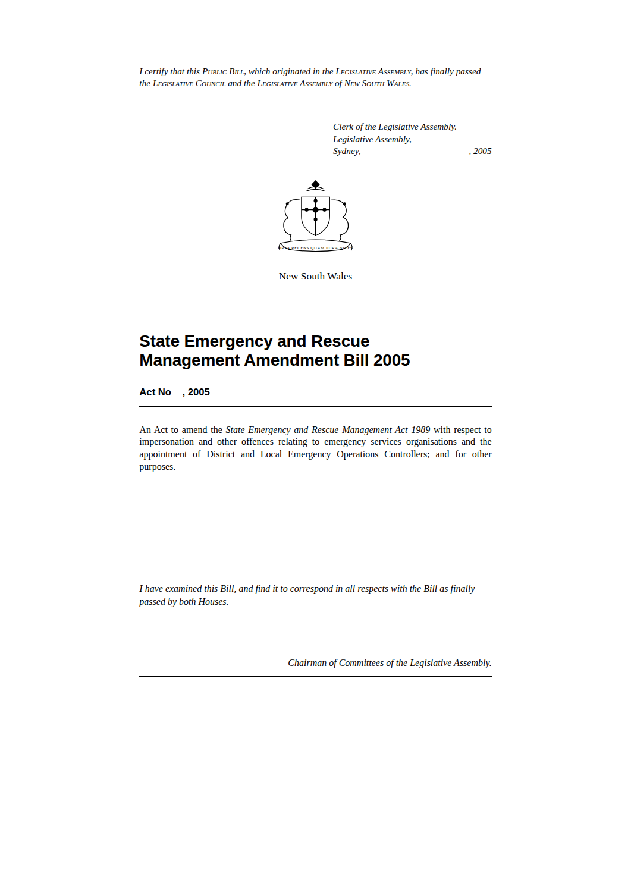I certify that this Public Bill, which originated in the Legislative Assembly, has finally passed the Legislative Council and the Legislative Assembly of New South Wales.
Clerk of the Legislative Assembly.
Legislative Assembly,
Sydney,, 2005
ORTA RECENS QUAM PURA NITES
New South Wales
State Emergency and Rescue
Management Amendment Bill 2005
Act No , 2005
An Act to amend the State Emergency and Rescue Management Act 1989 with respect to impersonation and other offences relating to emergency services organisations and the appointment of District and Local Emergency Operations Controllers; and for other purposes.
I have examined this Bill, and find it to correspond in all respects with the Bill as finally passed by both Houses.
Chairman of Committees of the Legislative Assembly.